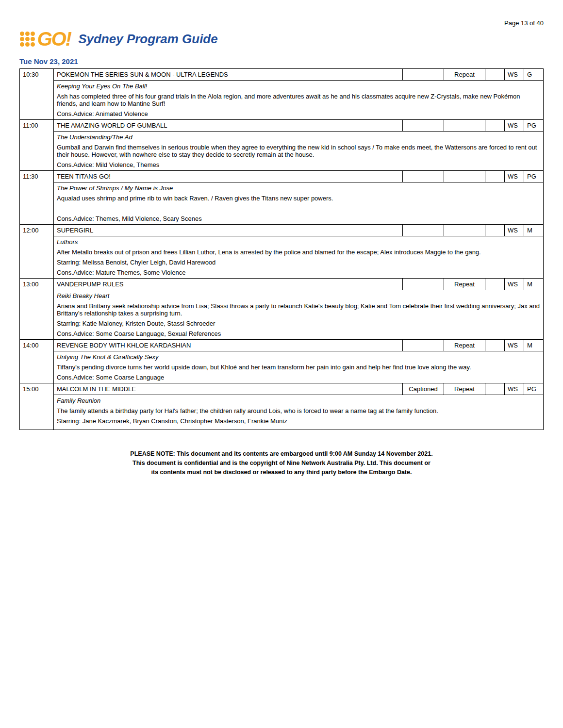Page 13 of 40
GO!
Sydney Program Guide
Tue Nov 23, 2021
| 10:30 | POKEMON THE SERIES SUN & MOON - ULTRA LEGENDS | | Repeat | | WS | G |
| Keeping Your Eyes On The Ball! Ash has completed three of his four grand trials in the Alola region, and more adventures await as he and his classmates acquire new Z-Crystals, make new Pokémon friends, and learn how to Mantine Surf! Cons.Advice: Animated Violence |
| 11:00 | THE AMAZING WORLD OF GUMBALL | | | | WS | PG |
| The Understanding/The Ad Gumball and Darwin find themselves in serious trouble when they agree to everything the new kid in school says / To make ends meet, the Wattersons are forced to rent out their house. However, with nowhere else to stay they decide to secretly remain at the house. Cons.Advice: Mild Violence, Themes |
| 11:30 | TEEN TITANS GO! | | | | WS | PG |
| The Power of Shrimps / My Name is Jose Aqualad uses shrimp and prime rib to win back Raven. / Raven gives the Titans new super powers. Cons.Advice: Themes, Mild Violence, Scary Scenes |
| 12:00 | SUPERGIRL | | | | WS | M |
| Luthors After Metallo breaks out of prison and frees Lillian Luthor, Lena is arrested by the police and blamed for the escape; Alex introduces Maggie to the gang. Starring: Melissa Benoist, Chyler Leigh, David Harewood Cons.Advice: Mature Themes, Some Violence |
| 13:00 | VANDERPUMP RULES | | Repeat | | WS | M |
| Reiki Breaky Heart Ariana and Brittany seek relationship advice from Lisa; Stassi throws a party to relaunch Katie's beauty blog; Katie and Tom celebrate their first wedding anniversary; Jax and Brittany's relationship takes a surprising turn. Starring: Katie Maloney, Kristen Doute, Stassi Schroeder Cons.Advice: Some Coarse Language, Sexual References |
| 14:00 | REVENGE BODY WITH KHLOE KARDASHIAN | | Repeat | | WS | M |
| Untying The Knot & Giraffically Sexy Tiffany's pending divorce turns her world upside down, but Khloé and her team transform her pain into gain and help her find true love along the way. Cons.Advice: Some Coarse Language |
| 15:00 | MALCOLM IN THE MIDDLE | Captioned | Repeat | | WS | PG |
| Family Reunion The family attends a birthday party for Hal's father; the children rally around Lois, who is forced to wear a name tag at the family function. Starring: Jane Kaczmarek, Bryan Cranston, Christopher Masterson, Frankie Muniz |
PLEASE NOTE: This document and its contents are embargoed until 9:00 AM Sunday 14 November 2021.
This document is confidential and is the copyright of Nine Network Australia Pty. Ltd. This document or
its contents must not be disclosed or released to any third party before the Embargo Date.